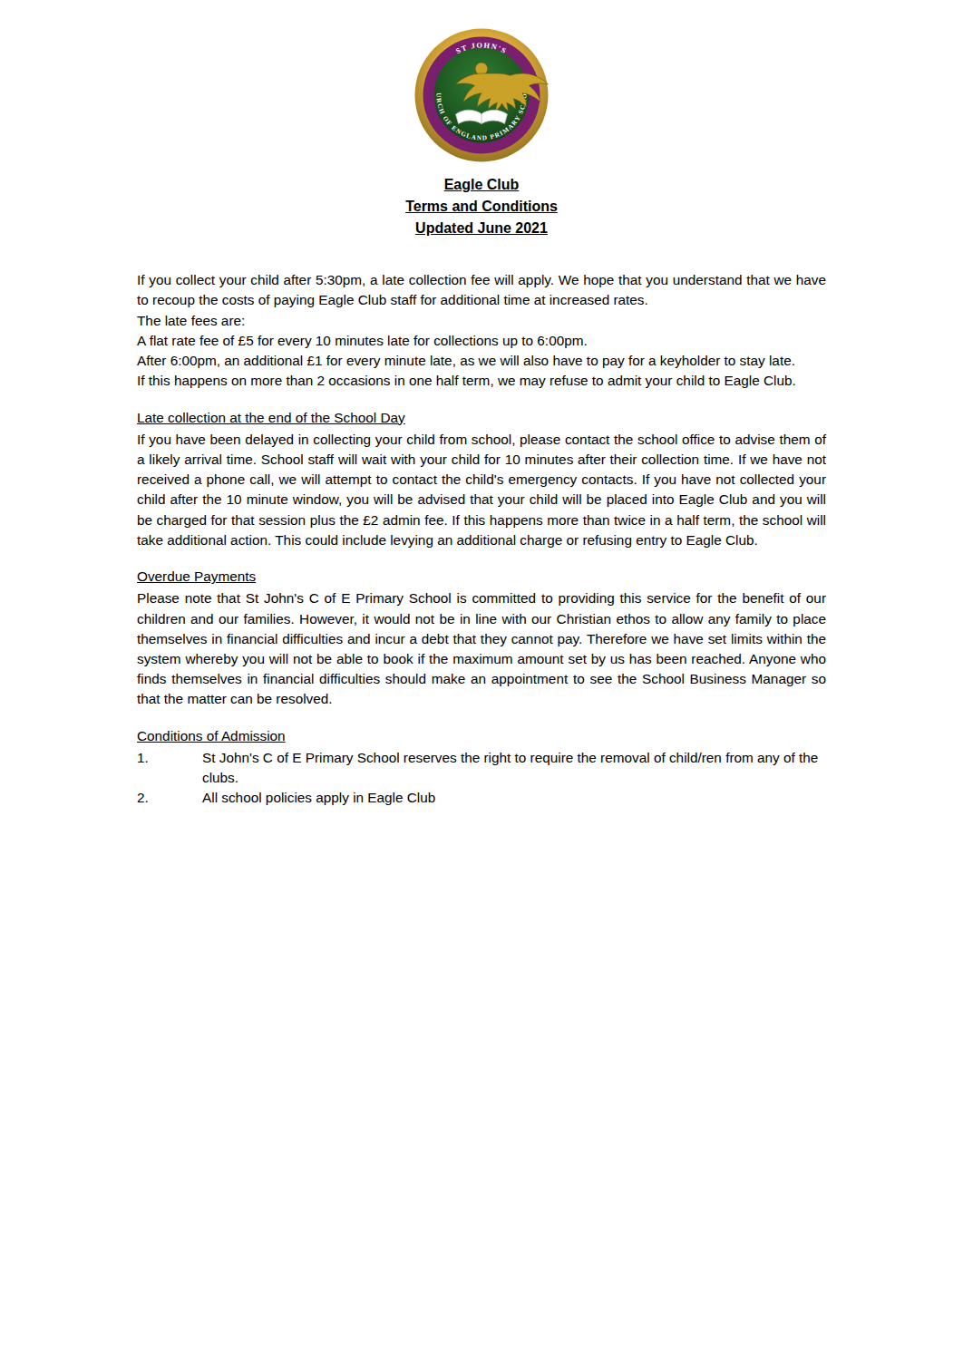ST JOHN'S CHURCH OF ENGLAND PRIMARY SCHOOL
Eagle Club
Terms and Conditions
Updated June 2021
If you collect your child after 5:30pm, a late collection fee will apply. We hope that you understand that we have to recoup the costs of paying Eagle Club staff for additional time at increased rates.
The late fees are:
A flat rate fee of £5 for every 10 minutes late for collections up to 6:00pm.
After 6:00pm, an additional £1 for every minute late, as we will also have to pay for a keyholder to stay late.
If this happens on more than 2 occasions in one half term, we may refuse to admit your child to Eagle Club.
Late collection at the end of the School Day
If you have been delayed in collecting your child from school, please contact the school office to advise them of a likely arrival time. School staff will wait with your child for 10 minutes after their collection time. If we have not received a phone call, we will attempt to contact the child's emergency contacts. If you have not collected your child after the 10 minute window, you will be advised that your child will be placed into Eagle Club and you will be charged for that session plus the £2 admin fee. If this happens more than twice in a half term, the school will take additional action. This could include levying an additional charge or refusing entry to Eagle Club.
Overdue Payments
Please note that St John's C of E Primary School is committed to providing this service for the benefit of our children and our families. However, it would not be in line with our Christian ethos to allow any family to place themselves in financial difficulties and incur a debt that they cannot pay. Therefore we have set limits within the system whereby you will not be able to book if the maximum amount set by us has been reached. Anyone who finds themselves in financial difficulties should make an appointment to see the School Business Manager so that the matter can be resolved.
Conditions of Admission
1.
St John's C of E Primary School reserves the right to require the removal of child/ren from any of the clubs.
2.
All school policies apply in Eagle Club